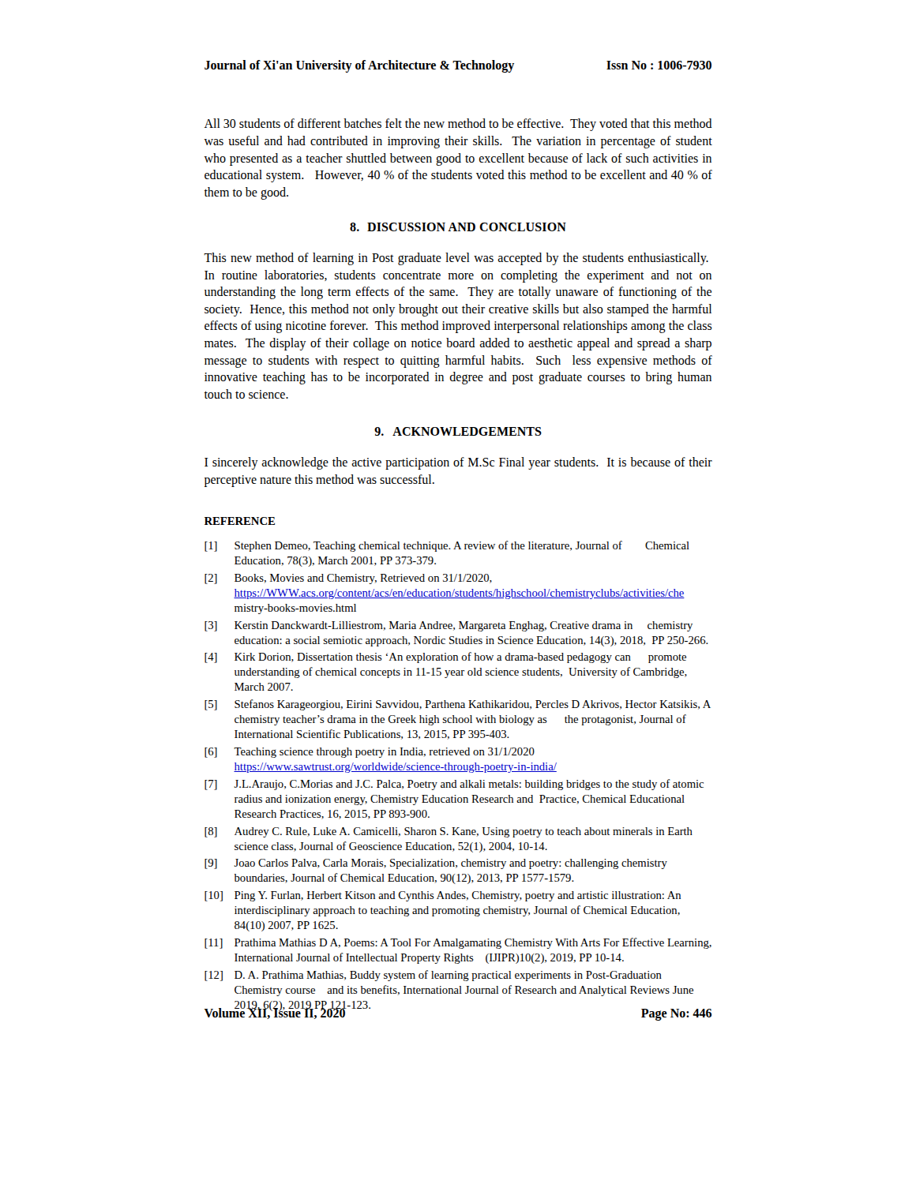Journal of Xi'an University of Architecture & Technology
Issn No : 1006-7930
All 30 students of different batches felt the new method to be effective. They voted that this method was useful and had contributed in improving their skills. The variation in percentage of student who presented as a teacher shuttled between good to excellent because of lack of such activities in educational system. However, 40 % of the students voted this method to be excellent and 40 % of them to be good.
8. DISCUSSION AND CONCLUSION
This new method of learning in Post graduate level was accepted by the students enthusiastically. In routine laboratories, students concentrate more on completing the experiment and not on understanding the long term effects of the same. They are totally unaware of functioning of the society. Hence, this method not only brought out their creative skills but also stamped the harmful effects of using nicotine forever. This method improved interpersonal relationships among the class mates. The display of their collage on notice board added to aesthetic appeal and spread a sharp message to students with respect to quitting harmful habits. Such less expensive methods of innovative teaching has to be incorporated in degree and post graduate courses to bring human touch to science.
9. ACKNOWLEDGEMENTS
I sincerely acknowledge the active participation of M.Sc Final year students. It is because of their perceptive nature this method was successful.
REFERENCE
[1] Stephen Demeo, Teaching chemical technique. A review of the literature, Journal of Chemical Education, 78(3), March 2001, PP 373-379.
[2] Books, Movies and Chemistry, Retrieved on 31/1/2020,
https://WWW.acs.org/content/acs/en/education/students/highschool/chemistryclubs/activities/chemistry-books-movies.html
[3] Kerstin Danckwardt-Lilliestrom, Maria Andree, Margareta Enghag, Creative drama in chemistry education: a social semiotic approach, Nordic Studies in Science Education, 14(3), 2018, PP 250-266.
[4] Kirk Dorion, Dissertation thesis ‘An exploration of how a drama-based pedagogy can promote understanding of chemical concepts in 11-15 year old science students, University of Cambridge, March 2007.
[5] Stefanos Karageorgiou, Eirini Savvidou, Parthena Kathikaridou, Percles D Akrivos, Hector Katsikis, A chemistry teacher’s drama in the Greek high school with biology as the protagonist, Journal of International Scientific Publications, 13, 2015, PP 395-403.
[6] Teaching science through poetry in India, retrieved on 31/1/2020
https://www.sawtrust.org/worldwide/science-through-poetry-in-india/
[7] J.L.Araujo, C.Morias and J.C. Palca, Poetry and alkali metals: building bridges to the study of atomic radius and ionization energy, Chemistry Education Research and Practice, Chemical Educational Research Practices, 16, 2015, PP 893-900.
[8] Audrey C. Rule, Luke A. Camicelli, Sharon S. Kane, Using poetry to teach about minerals in Earth science class, Journal of Geoscience Education, 52(1), 2004, 10-14.
[9] Joao Carlos Palva, Carla Morais, Specialization, chemistry and poetry: challenging chemistry boundaries, Journal of Chemical Education, 90(12), 2013, PP 1577-1579.
[10] Ping Y. Furlan, Herbert Kitson and Cynthis Andes, Chemistry, poetry and artistic illustration: An interdisciplinary approach to teaching and promoting chemistry, Journal of Chemical Education, 84(10) 2007, PP 1625.
[11] Prathima Mathias D A, Poems: A Tool For Amalgamating Chemistry With Arts For Effective Learning, International Journal of Intellectual Property Rights (IJIPR)10(2), 2019, PP 10-14.
[12] D. A. Prathima Mathias, Buddy system of learning practical experiments in Post-Graduation Chemistry course and its benefits, International Journal of Research and Analytical Reviews June 2019, 6(2), 2019 PP 121-123.
Volume XII, Issue II, 2020
Page No: 446